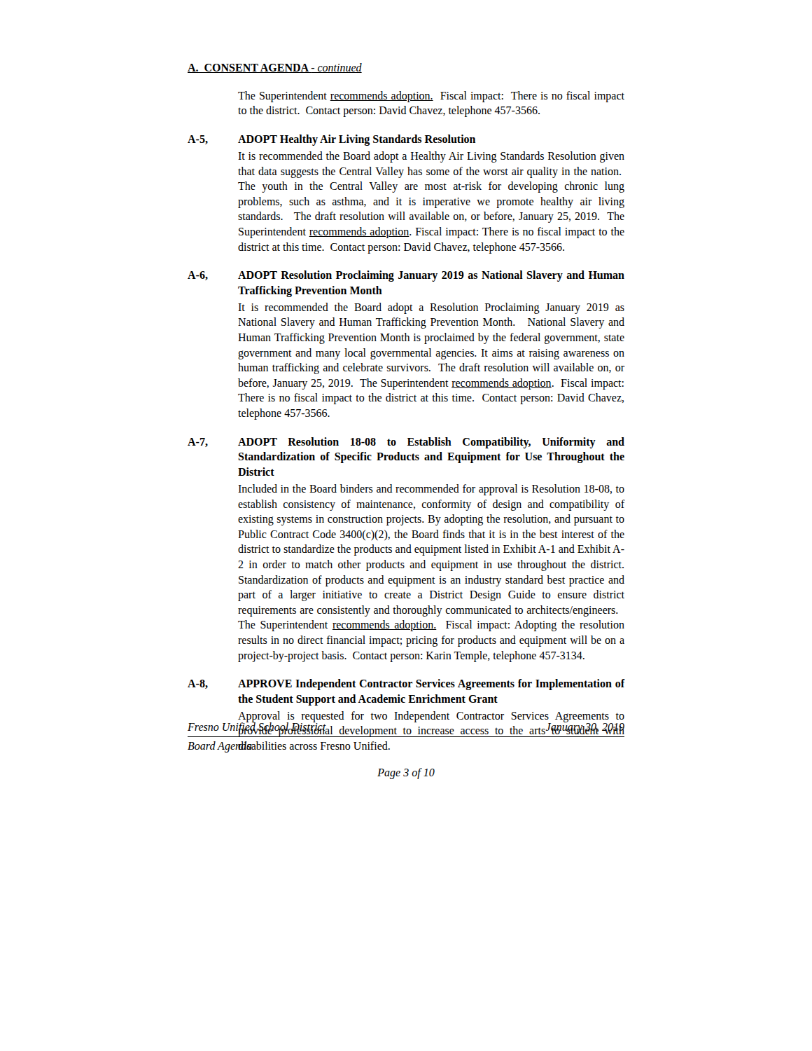A. CONSENT AGENDA - continued
The Superintendent recommends adoption. Fiscal impact: There is no fiscal impact to the district. Contact person: David Chavez, telephone 457-3566.
A-5,
ADOPT Healthy Air Living Standards Resolution
It is recommended the Board adopt a Healthy Air Living Standards Resolution given that data suggests the Central Valley has some of the worst air quality in the nation. The youth in the Central Valley are most at-risk for developing chronic lung problems, such as asthma, and it is imperative we promote healthy air living standards. The draft resolution will available on, or before, January 25, 2019. The Superintendent recommends adoption. Fiscal impact: There is no fiscal impact to the district at this time. Contact person: David Chavez, telephone 457-3566.
A-6,
ADOPT Resolution Proclaiming January 2019 as National Slavery and Human Trafficking Prevention Month
It is recommended the Board adopt a Resolution Proclaiming January 2019 as National Slavery and Human Trafficking Prevention Month. National Slavery and Human Trafficking Prevention Month is proclaimed by the federal government, state government and many local governmental agencies. It aims at raising awareness on human trafficking and celebrate survivors. The draft resolution will available on, or before, January 25, 2019. The Superintendent recommends adoption. Fiscal impact: There is no fiscal impact to the district at this time. Contact person: David Chavez, telephone 457-3566.
A-7,
ADOPT Resolution 18-08 to Establish Compatibility, Uniformity and Standardization of Specific Products and Equipment for Use Throughout the District
Included in the Board binders and recommended for approval is Resolution 18-08, to establish consistency of maintenance, conformity of design and compatibility of existing systems in construction projects. By adopting the resolution, and pursuant to Public Contract Code 3400(c)(2), the Board finds that it is in the best interest of the district to standardize the products and equipment listed in Exhibit A-1 and Exhibit A-2 in order to match other products and equipment in use throughout the district. Standardization of products and equipment is an industry standard best practice and part of a larger initiative to create a District Design Guide to ensure district requirements are consistently and thoroughly communicated to architects/engineers. The Superintendent recommends adoption. Fiscal impact: Adopting the resolution results in no direct financial impact; pricing for products and equipment will be on a project-by-project basis. Contact person: Karin Temple, telephone 457-3134.
A-8,
APPROVE Independent Contractor Services Agreements for Implementation of the Student Support and Academic Enrichment Grant
Approval is requested for two Independent Contractor Services Agreements to provide professional development to increase access to the arts to student with disabilities across Fresno Unified.
Fresno Unified School District January 30, 2019
Board Agenda
Page 3 of 10